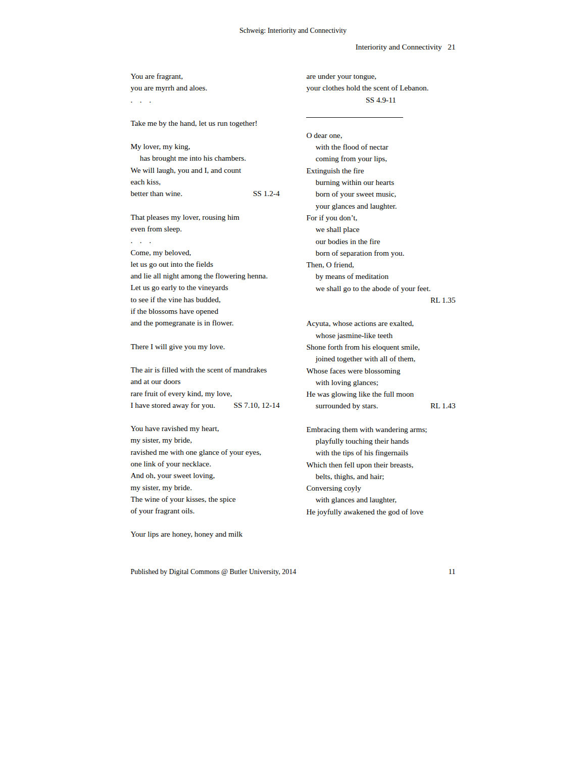Schweig: Interiority and Connectivity
Interiority and Connectivity 21
You are fragrant,
you are myrrh and aloes.
. . .
Take me by the hand, let us run together!
My lover, my king,
has brought me into his chambers.
We will laugh, you and I, and count
each kiss,
better than wine. SS 1.2-4
That pleases my lover, rousing him
even from sleep.
. . .
Come, my beloved,
let us go out into the fields
and lie all night among the flowering henna.
Let us go early to the vineyards
to see if the vine has budded,
if the blossoms have opened
and the pomegranate is in flower.
There I will give you my love.
The air is filled with the scent of mandrakes
and at our doors
rare fruit of every kind, my love,
I have stored away for you. SS 7.10, 12-14
You have ravished my heart,
my sister, my bride,
ravished me with one glance of your eyes,
one link of your necklace.
And oh, your sweet loving,
my sister, my bride.
The wine of your kisses, the spice
of your fragrant oils.
Your lips are honey, honey and milk
are under your tongue,
your clothes hold the scent of Lebanon.
SS 4.9-11
O dear one,
with the flood of nectar
coming from your lips,
Extinguish the fire
burning within our hearts
born of your sweet music,
your glances and laughter.
For if you don’t,
we shall place
our bodies in the fire
born of separation from you.
Then, O friend,
by means of meditation
we shall go to the abode of your feet.
RL 1.35
Acyuta, whose actions are exalted,
whose jasmine-like teeth
Shone forth from his eloquent smile,
joined together with all of them,
Whose faces were blossoming
with loving glances;
He was glowing like the full moon
surrounded by stars. RL 1.43
Embracing them with wandering arms;
playfully touching their hands
with the tips of his fingernails
Which then fell upon their breasts,
belts, thighs, and hair;
Conversing coyly
with glances and laughter,
He joyfully awakened the god of love
Published by Digital Commons @ Butler University, 2014 11